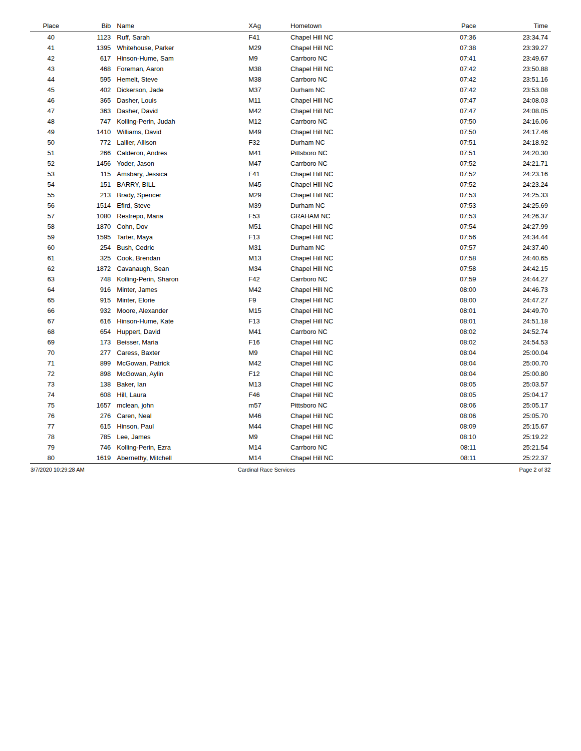| Place | Bib | Name | XAg | Hometown | Pace | Time |
| --- | --- | --- | --- | --- | --- | --- |
| 40 | 1123 | Ruff, Sarah | F41 | Chapel Hill NC | 07:36 | 23:34.74 |
| 41 | 1395 | Whitehouse, Parker | M29 | Chapel Hill NC | 07:38 | 23:39.27 |
| 42 | 617 | Hinson-Hume, Sam | M9 | Carrboro NC | 07:41 | 23:49.67 |
| 43 | 468 | Foreman, Aaron | M38 | Chapel Hill NC | 07:42 | 23:50.88 |
| 44 | 595 | Hemelt, Steve | M38 | Carrboro NC | 07:42 | 23:51.16 |
| 45 | 402 | Dickerson, Jade | M37 | Durham NC | 07:42 | 23:53.08 |
| 46 | 365 | Dasher, Louis | M11 | Chapel Hill NC | 07:47 | 24:08.03 |
| 47 | 363 | Dasher, David | M42 | Chapel Hill NC | 07:47 | 24:08.05 |
| 48 | 747 | Kolling-Perin, Judah | M12 | Carrboro NC | 07:50 | 24:16.06 |
| 49 | 1410 | Williams, David | M49 | Chapel Hill NC | 07:50 | 24:17.46 |
| 50 | 772 | Lallier, Allison | F32 | Durham NC | 07:51 | 24:18.92 |
| 51 | 266 | Calderon, Andres | M41 | Pittsboro NC | 07:51 | 24:20.30 |
| 52 | 1456 | Yoder, Jason | M47 | Carrboro NC | 07:52 | 24:21.71 |
| 53 | 115 | Amsbary, Jessica | F41 | Chapel Hill NC | 07:52 | 24:23.16 |
| 54 | 151 | BARRY, BILL | M45 | Chapel Hill NC | 07:52 | 24:23.24 |
| 55 | 213 | Brady, Spencer | M29 | Chapel Hill NC | 07:53 | 24:25.33 |
| 56 | 1514 | Efird, Steve | M39 | Durham NC | 07:53 | 24:25.69 |
| 57 | 1080 | Restrepo, Maria | F53 | GRAHAM NC | 07:53 | 24:26.37 |
| 58 | 1870 | Cohn, Dov | M51 | Chapel Hill NC | 07:54 | 24:27.99 |
| 59 | 1595 | Tarter, Maya | F13 | Chapel Hill NC | 07:56 | 24:34.44 |
| 60 | 254 | Bush, Cedric | M31 | Durham NC | 07:57 | 24:37.40 |
| 61 | 325 | Cook, Brendan | M13 | Chapel Hill NC | 07:58 | 24:40.65 |
| 62 | 1872 | Cavanaugh, Sean | M34 | Chapel Hill NC | 07:58 | 24:42.15 |
| 63 | 748 | Kolling-Perin, Sharon | F42 | Carrboro NC | 07:59 | 24:44.27 |
| 64 | 916 | Minter, James | M42 | Chapel Hill NC | 08:00 | 24:46.73 |
| 65 | 915 | Minter, Elorie | F9 | Chapel Hill NC | 08:00 | 24:47.27 |
| 66 | 932 | Moore, Alexander | M15 | Chapel Hill NC | 08:01 | 24:49.70 |
| 67 | 616 | Hinson-Hume, Kate | F13 | Chapel Hill NC | 08:01 | 24:51.18 |
| 68 | 654 | Huppert, David | M41 | Carrboro NC | 08:02 | 24:52.74 |
| 69 | 173 | Beisser, Maria | F16 | Chapel Hill NC | 08:02 | 24:54.53 |
| 70 | 277 | Caress, Baxter | M9 | Chapel Hill NC | 08:04 | 25:00.04 |
| 71 | 899 | McGowan, Patrick | M42 | Chapel Hill NC | 08:04 | 25:00.70 |
| 72 | 898 | McGowan, Aylin | F12 | Chapel Hill NC | 08:04 | 25:00.80 |
| 73 | 138 | Baker, Ian | M13 | Chapel Hill NC | 08:05 | 25:03.57 |
| 74 | 608 | Hill, Laura | F46 | Chapel Hill NC | 08:05 | 25:04.17 |
| 75 | 1657 | mclean, john | m57 | Pittsboro NC | 08:06 | 25:05.17 |
| 76 | 276 | Caren, Neal | M46 | Chapel Hill NC | 08:06 | 25:05.70 |
| 77 | 615 | Hinson, Paul | M44 | Chapel Hill NC | 08:09 | 25:15.67 |
| 78 | 785 | Lee, James | M9 | Chapel Hill NC | 08:10 | 25:19.22 |
| 79 | 746 | Kolling-Perin, Ezra | M14 | Carrboro NC | 08:11 | 25:21.54 |
| 80 | 1619 | Abernethy, Mitchell | M14 | Chapel Hill NC | 08:11 | 25:22.37 |
| 3/7/2020 10:29:28 AM | Cardinal Race Services | Page 2 of 32 |